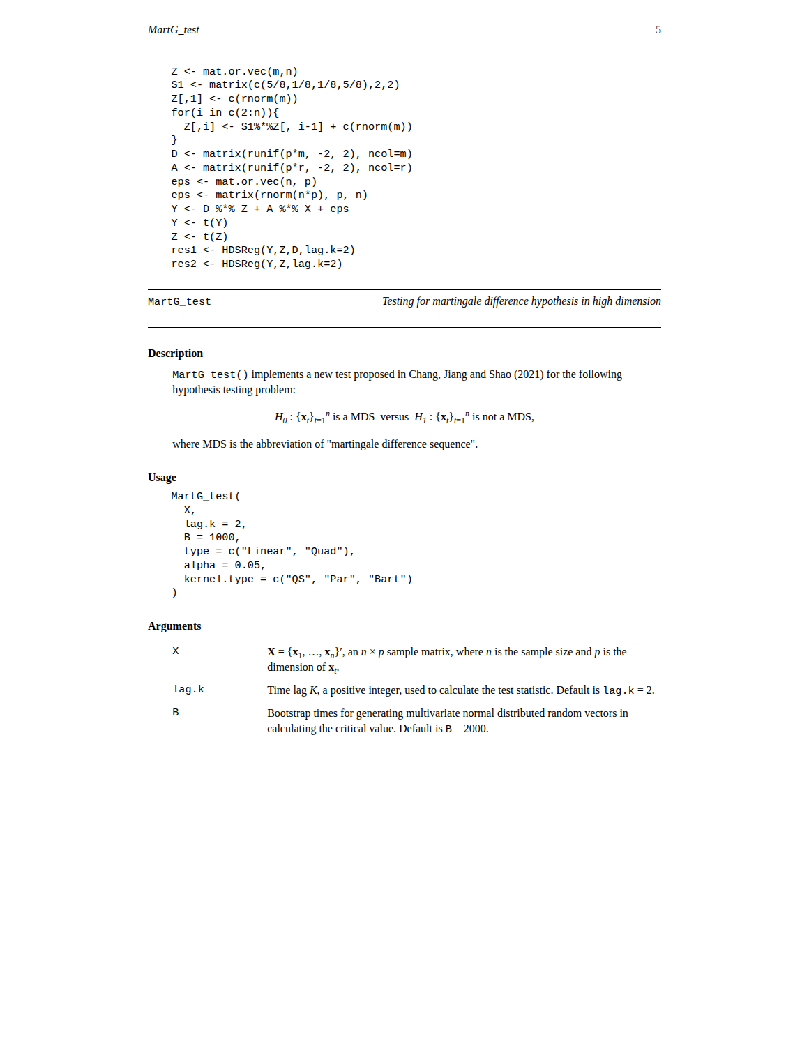MartG_test 5
Z <- mat.or.vec(m,n)
S1 <- matrix(c(5/8,1/8,1/8,5/8),2,2)
Z[,1] <- c(rnorm(m))
for(i in c(2:n)){
  Z[,i] <- S1%*%Z[, i-1] + c(rnorm(m))
}
D <- matrix(runif(p*m, -2, 2), ncol=m)
A <- matrix(runif(p*r, -2, 2), ncol=r)
eps <- mat.or.vec(n, p)
eps <- matrix(rnorm(n*p), p, n)
Y <- D %*% Z + A %*% X + eps
Y <- t(Y)
Z <- t(Z)
res1 <- HDSReg(Y,Z,D,lag.k=2)
res2 <- HDSReg(Y,Z,lag.k=2)
MartG_test Testing for martingale difference hypothesis in high dimension
Description
MartG_test() implements a new test proposed in Chang, Jiang and Shao (2021) for the following hypothesis testing problem:
H0 : {xt}t=1n is a MDS versus H1 : {xt}t=1n is not a MDS,
where MDS is the abbreviation of "martingale difference sequence".
Usage
MartG_test(
  X,
  lag.k = 2,
  B = 1000,
  type = c("Linear", "Quad"),
  alpha = 0.05,
  kernel.type = c("QS", "Par", "Bart")
)
Arguments
X
X = {x1, …, xn}′, an n × p sample matrix, where n is the sample size and p is the dimension of xt.
lag.k
Time lag K, a positive integer, used to calculate the test statistic. Default is lag.k = 2.
B
Bootstrap times for generating multivariate normal distributed random vectors in calculating the critical value. Default is B = 2000.